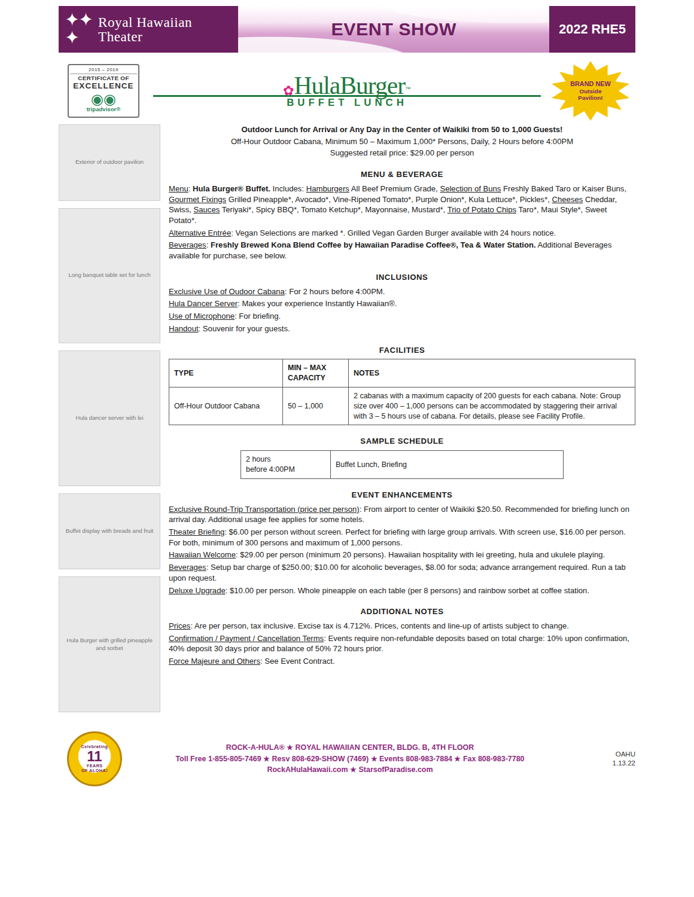✦✦
✦
Royal Hawaiian Theater
EVENT SHOW
2022 RHE5
2015 – 2019
Certificate ofExcellence
◉◉
tripadvisor®
✿HulaBurger™ BUFFET LUNCH
BRAND NEWOutside
Pavilion!
Exterior of outdoor pavilion
Long banquet table set for lunch
Hula dancer server with lei
Buffet display with breads and fruit
Hula Burger with grilled pineapple and sorbet
Outdoor Lunch for Arrival or Any Day in the Center of Waikiki from 50 to 1,000 Guests!
Off-Hour Outdoor Cabana, Minimum 50 – Maximum 1,000* Persons, Daily, 2 Hours before 4:00PM
Suggested retail price: $29.00 per person
Menu & Beverage
Menu: Hula Burger® Buffet. Includes: Hamburgers All Beef Premium Grade, Selection of Buns Freshly Baked Taro or Kaiser Buns, Gourmet Fixings Grilled Pineapple*, Avocado*, Vine-Ripened Tomato*, Purple Onion*, Kula Lettuce*, Pickles*, Cheeses Cheddar, Swiss, Sauces Teriyaki*, Spicy BBQ*, Tomato Ketchup*, Mayonnaise, Mustard*, Trio of Potato Chips Taro*, Maui Style*, Sweet Potato*.
Alternative Entrée: Vegan Selections are marked *. Grilled Vegan Garden Burger available with 24 hours notice.
Beverages: Freshly Brewed Kona Blend Coffee by Hawaiian Paradise Coffee®, Tea & Water Station. Additional Beverages available for purchase, see below.
Inclusions
Exclusive Use of Oudoor Cabana: For 2 hours before 4:00PM.
Hula Dancer Server: Makes your experience Instantly Hawaiian®.
Use of Microphone: For briefing.
Handout: Souvenir for your guests.
Facilities
| TYPE | MIN – MAX CAPACITY | NOTES |
| --- | --- | --- |
| Off-Hour Outdoor Cabana | 50 – 1,000 | 2 cabanas with a maximum capacity of 200 guests for each cabana. Note: Group size over 400 – 1,000 persons can be accommodated by staggering their arrival with 3 – 5 hours use of cabana. For details, please see Facility Profile. |
Sample Schedule
| 2 hours before 4:00PM | Buffet Lunch, Briefing |
Event Enhancements
Exclusive Round-Trip Transportation (price per person): From airport to center of Waikiki $20.50. Recommended for briefing lunch on arrival day. Additional usage fee applies for some hotels.
Theater Briefing: $6.00 per person without screen. Perfect for briefing with large group arrivals. With screen use, $16.00 per person. For both, minimum of 300 persons and maximum of 1,000 persons.
Hawaiian Welcome: $29.00 per person (minimum 20 persons). Hawaiian hospitality with lei greeting, hula and ukulele playing.
Beverages: Setup bar charge of $250.00; $10.00 for alcoholic beverages, $8.00 for soda; advance arrangement required. Run a tab upon request.
Deluxe Upgrade: $10.00 per person. Whole pineapple on each table (per 8 persons) and rainbow sorbet at coffee station.
Additional Notes
Prices: Are per person, tax inclusive. Excise tax is 4.712%. Prices, contents and line-up of artists subject to change.
Confirmation / Payment / Cancellation Terms: Events require non-refundable deposits based on total charge: 10% upon confirmation, 40% deposit 30 days prior and balance of 50% 72 hours prior.
Force Majeure and Others: See Event Contract.
Celebrating
11
YEARS
OF ALOHA!
ROCK-A-HULA® ★ ROYAL HAWAIIAN CENTER, BLDG. B, 4TH FLOOR
Toll Free 1-855-805-7469 ★ Resv 808-629-SHOW (7469) ★ Events 808-983-7884 ★ Fax 808-983-7780
RockAHulaHawaii.com ★ StarsofParadise.com
OAHU
1.13.22